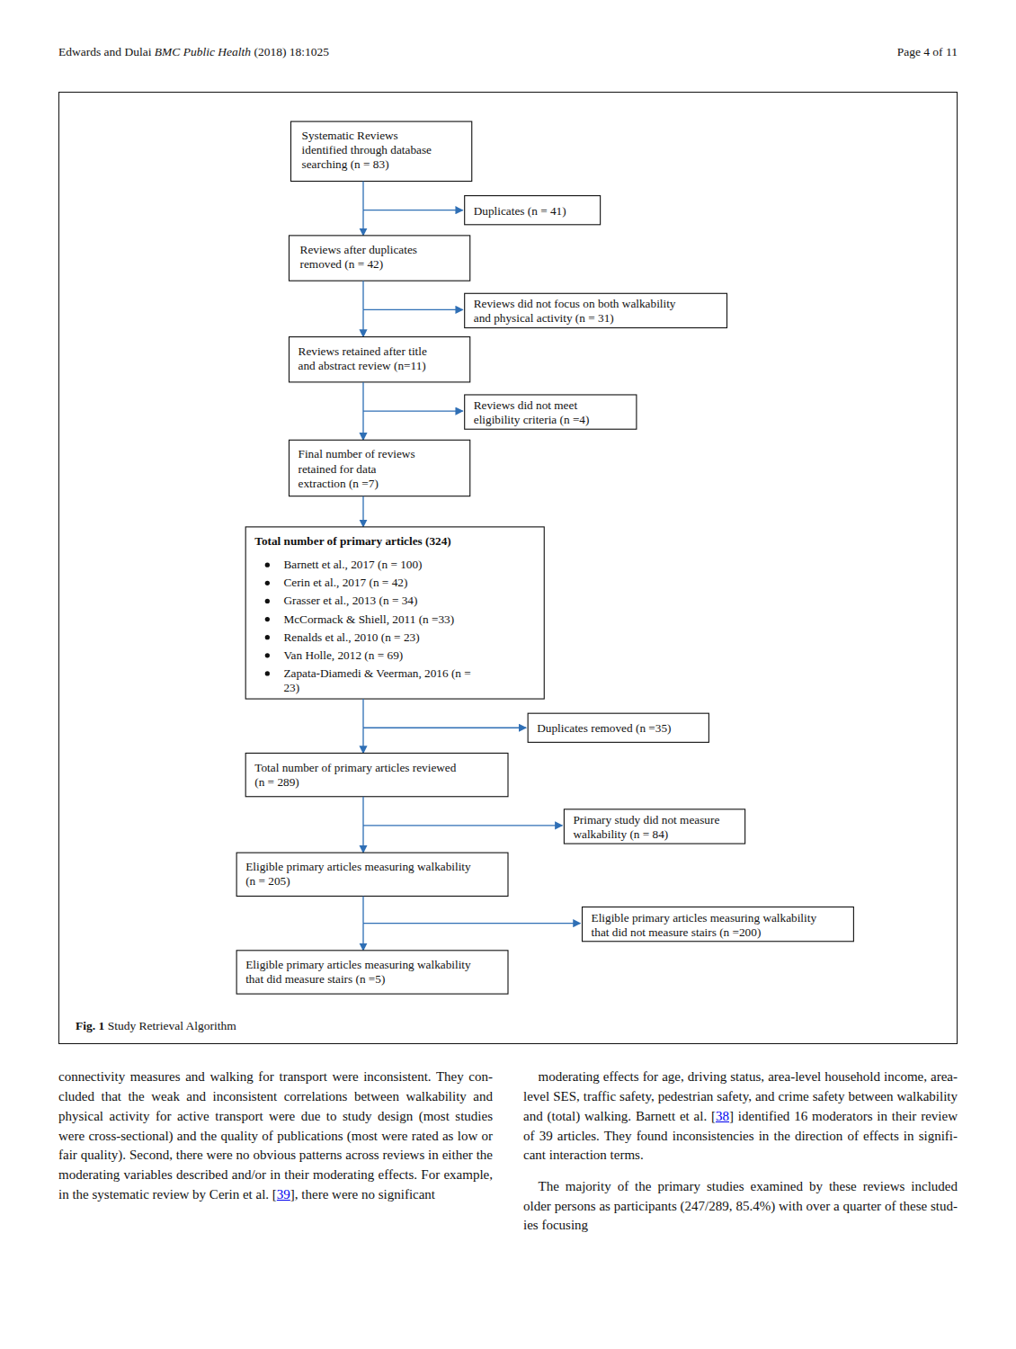Edwards and Dulai BMC Public Health (2018) 18:1025
Page 4 of 11
Systematic Reviews identified through database searching (n = 83) Duplicates (n = 41) Reviews after duplicates removed (n = 42) Reviews did not focus on both walkability and physical activity (n = 31) Reviews retained after title and abstract review (n=11) Reviews did not meet eligibility criteria (n =4) Final number of reviews retained for data extraction (n =7) Total number of primary articles (324) Barnett et al., 2017 (n = 100) Cerin et al., 2017 (n = 42) Grasser et al., 2013 (n = 34) McCormack & Shiell, 2011 (n =33) Renalds et al., 2010 (n = 23) Van Holle, 2012 (n = 69) Zapata-Diamedi & Veerman, 2016 (n = 23) Duplicates removed (n =35) Total number of primary articles reviewed (n = 289) Primary study did not measure walkability (n = 84) Eligible primary articles measuring walkability (n = 205) Eligible primary articles measuring walkability that did not measure stairs (n =200) Eligible primary articles measuring walkability that did measure stairs (n =5)
Fig. 1 Study Retrieval Algorithm
connectivity measures and walking for transport were inconsistent. They concluded that the weak and inconsistent correlations between walkability and physical activity for active transport were due to study design (most studies were cross-sectional) and the quality of publications (most were rated as low or fair quality). Second, there were no obvious patterns across reviews in either the moderating variables described and/or in their moderating effects. For example, in the systematic review by Cerin et al. [39], there were no significant
moderating effects for age, driving status, area-level household income, area-level SES, traffic safety, pedestrian safety, and crime safety between walkability and (total) walking. Barnett et al. [38] identified 16 moderators in their review of 39 articles. They found inconsistencies in the direction of effects in significant interaction terms.
The majority of the primary studies examined by these reviews included older persons as participants (247/289, 85.4%) with over a quarter of these studies focusing